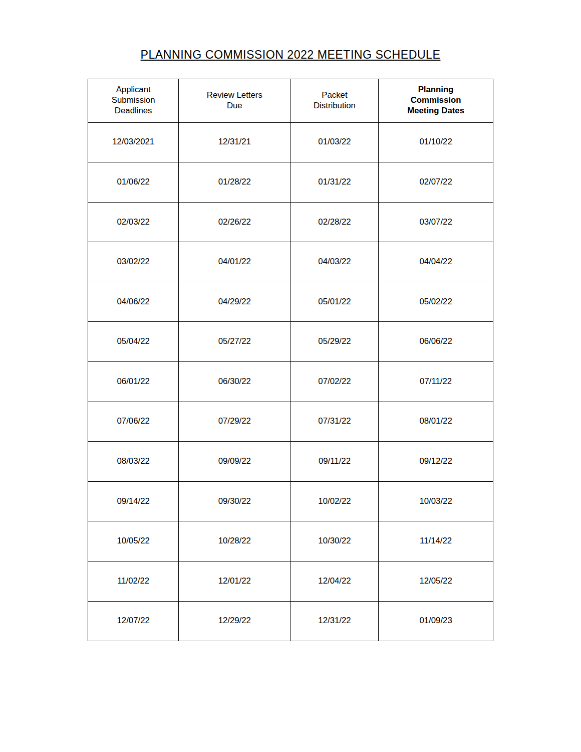PLANNING COMMISSION 2022 MEETING SCHEDULE
| Applicant Submission Deadlines | Review Letters Due | Packet Distribution | Planning Commission Meeting Dates |
| --- | --- | --- | --- |
| 12/03/2021 | 12/31/21 | 01/03/22 | 01/10/22 |
| 01/06/22 | 01/28/22 | 01/31/22 | 02/07/22 |
| 02/03/22 | 02/26/22 | 02/28/22 | 03/07/22 |
| 03/02/22 | 04/01/22 | 04/03/22 | 04/04/22 |
| 04/06/22 | 04/29/22 | 05/01/22 | 05/02/22 |
| 05/04/22 | 05/27/22 | 05/29/22 | 06/06/22 |
| 06/01/22 | 06/30/22 | 07/02/22 | 07/11/22 |
| 07/06/22 | 07/29/22 | 07/31/22 | 08/01/22 |
| 08/03/22 | 09/09/22 | 09/11/22 | 09/12/22 |
| 09/14/22 | 09/30/22 | 10/02/22 | 10/03/22 |
| 10/05/22 | 10/28/22 | 10/30/22 | 11/14/22 |
| 11/02/22 | 12/01/22 | 12/04/22 | 12/05/22 |
| 12/07/22 | 12/29/22 | 12/31/22 | 01/09/23 |